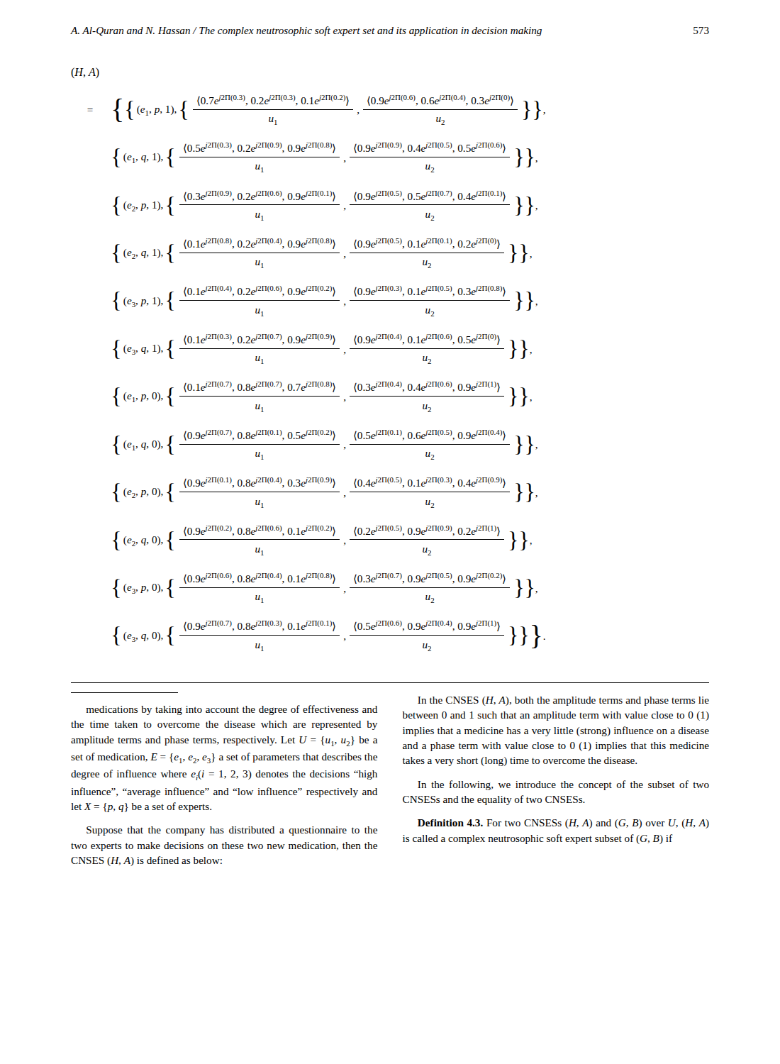A. Al-Quran and N. Hassan / The complex neutrosophic soft expert set and its application in decision making 573
(H, A)
= { { (e1, p, 1), { ⟨0.7ej2Π(0.3), 0.2ej2Π(0.3), 0.1ej2Π(0.2)⟩u1 , ⟨0.9ej2Π(0.6), 0.6ej2Π(0.4), 0.3ej2Π(0)⟩u2 }},
{ (e1, q, 1), { ⟨0.5ej2Π(0.3), 0.2ej2Π(0.9), 0.9ej2Π(0.8)⟩u1 , ⟨0.9ej2Π(0.9), 0.4ej2Π(0.5), 0.5ej2Π(0.6)⟩u2 }},
{ (e2, p, 1), { ⟨0.3ej2Π(0.9), 0.2ej2Π(0.6), 0.9ej2Π(0.1)⟩u1 , ⟨0.9ej2Π(0.5), 0.5ej2Π(0.7), 0.4ej2Π(0.1)⟩u2 }},
{ (e2, q, 1), { ⟨0.1ej2Π(0.8), 0.2ej2Π(0.4), 0.9ej2Π(0.8)⟩u1 , ⟨0.9ej2Π(0.5), 0.1ej2Π(0.1), 0.2ej2Π(0)⟩u2 }},
{ (e3, p, 1), { ⟨0.1ej2Π(0.4), 0.2ej2Π(0.6), 0.9ej2Π(0.2)⟩u1 , ⟨0.9ej2Π(0.3), 0.1ej2Π(0.5), 0.3ej2Π(0.8)⟩u2 }},
{ (e3, q, 1), { ⟨0.1ej2Π(0.3), 0.2ej2Π(0.7), 0.9ej2Π(0.9)⟩u1 , ⟨0.9ej2Π(0.4), 0.1ej2Π(0.6), 0.5ej2Π(0)⟩u2 }},
{ (e1, p, 0), { ⟨0.1ej2Π(0.7), 0.8ej2Π(0.7), 0.7ej2Π(0.8)⟩u1 , ⟨0.3ej2Π(0.4), 0.4ej2Π(0.6), 0.9ej2Π(1)⟩u2 }},
{ (e1, q, 0), { ⟨0.9ej2Π(0.7), 0.8ej2Π(0.1), 0.5ej2Π(0.2)⟩u1 , ⟨0.5ej2Π(0.1), 0.6ej2Π(0.5), 0.9ej2Π(0.4)⟩u2 }},
{ (e2, p, 0), { ⟨0.9ej2Π(0.1), 0.8ej2Π(0.4), 0.3ej2Π(0.9)⟩u1 , ⟨0.4ej2Π(0.5), 0.1ej2Π(0.3), 0.4ej2Π(0.9)⟩u2 }},
{ (e2, q, 0), { ⟨0.9ej2Π(0.2), 0.8ej2Π(0.6), 0.1ej2Π(0.2)⟩u1 , ⟨0.2ej2Π(0.5), 0.9ej2Π(0.9), 0.2ej2Π(1)⟩u2 }},
{ (e3, p, 0), { ⟨0.9ej2Π(0.6), 0.8ej2Π(0.4), 0.1ej2Π(0.8)⟩u1 , ⟨0.3ej2Π(0.7), 0.9ej2Π(0.5), 0.9ej2Π(0.2)⟩u2 }},
{ (e3, q, 0), { ⟨0.9ej2Π(0.7), 0.8ej2Π(0.3), 0.1ej2Π(0.1)⟩u1 , ⟨0.5ej2Π(0.6), 0.9ej2Π(0.4), 0.9ej2Π(1)⟩u2 }}}.
medications by taking into account the degree of effectiveness and the time taken to overcome the disease which are represented by amplitude terms and phase terms, respectively. Let U = {u1, u2} be a set of medication, E = {e1, e2, e3} a set of parameters that describes the degree of influence where ei(i = 1, 2, 3) denotes the decisions “high influence”, “average influence” and “low influence” respectively and let X = {p, q} be a set of experts.
Suppose that the company has distributed a questionnaire to the two experts to make decisions on these two new medication, then the CNSES (H, A) is defined as below:
In the CNSES (H, A), both the amplitude terms and phase terms lie between 0 and 1 such that an amplitude term with value close to 0 (1) implies that a medicine has a very little (strong) influence on a disease and a phase term with value close to 0 (1) implies that this medicine takes a very short (long) time to overcome the disease.
In the following, we introduce the concept of the subset of two CNSESs and the equality of two CNSESs.
Definition 4.3. For two CNSESs (H, A) and (G, B) over U, (H, A) is called a complex neutrosophic soft expert subset of (G, B) if